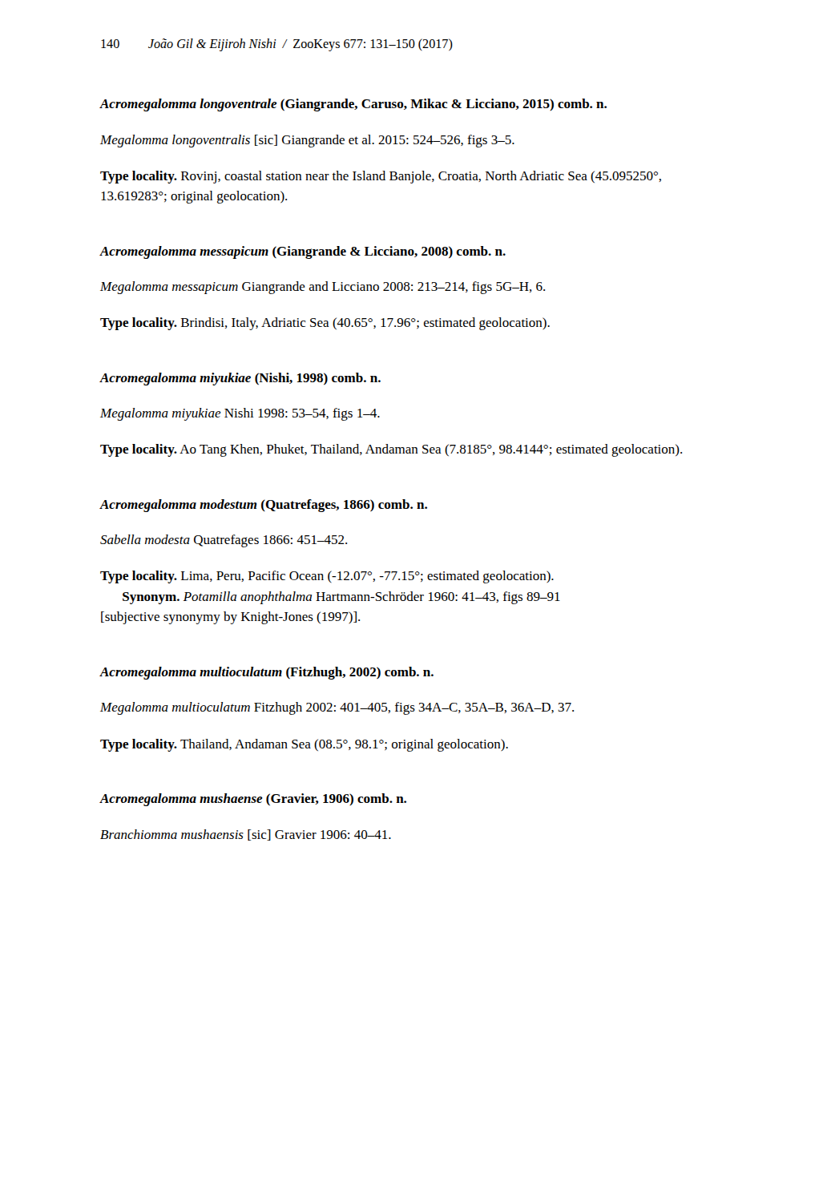140 João Gil & Eijiroh Nishi / ZooKeys 677: 131–150 (2017)
Acromegalomma longoventrale (Giangrande, Caruso, Mikac & Licciano, 2015) comb. n.
Megalomma longoventralis [sic] Giangrande et al. 2015: 524–526, figs 3–5.
Type locality. Rovinj, coastal station near the Island Banjole, Croatia, North Adriatic Sea (45.095250°, 13.619283°; original geolocation).
Acromegalomma messapicum (Giangrande & Licciano, 2008) comb. n.
Megalomma messapicum Giangrande and Licciano 2008: 213–214, figs 5G–H, 6.
Type locality. Brindisi, Italy, Adriatic Sea (40.65°, 17.96°; estimated geolocation).
Acromegalomma miyukiae (Nishi, 1998) comb. n.
Megalomma miyukiae Nishi 1998: 53–54, figs 1–4.
Type locality. Ao Tang Khen, Phuket, Thailand, Andaman Sea (7.8185°, 98.4144°; estimated geolocation).
Acromegalomma modestum (Quatrefages, 1866) comb. n.
Sabella modesta Quatrefages 1866: 451–452.
Type locality. Lima, Peru, Pacific Ocean (-12.07°, -77.15°; estimated geolocation). Synonym. Potamilla anophthalma Hartmann-Schröder 1960: 41–43, figs 89–91 [subjective synonymy by Knight-Jones (1997)].
Acromegalomma multioculatum (Fitzhugh, 2002) comb. n.
Megalomma multioculatum Fitzhugh 2002: 401–405, figs 34A–C, 35A–B, 36A–D, 37.
Type locality. Thailand, Andaman Sea (08.5°, 98.1°; original geolocation).
Acromegalomma mushaense (Gravier, 1906) comb. n.
Branchiomma mushaensis [sic] Gravier 1906: 40–41.